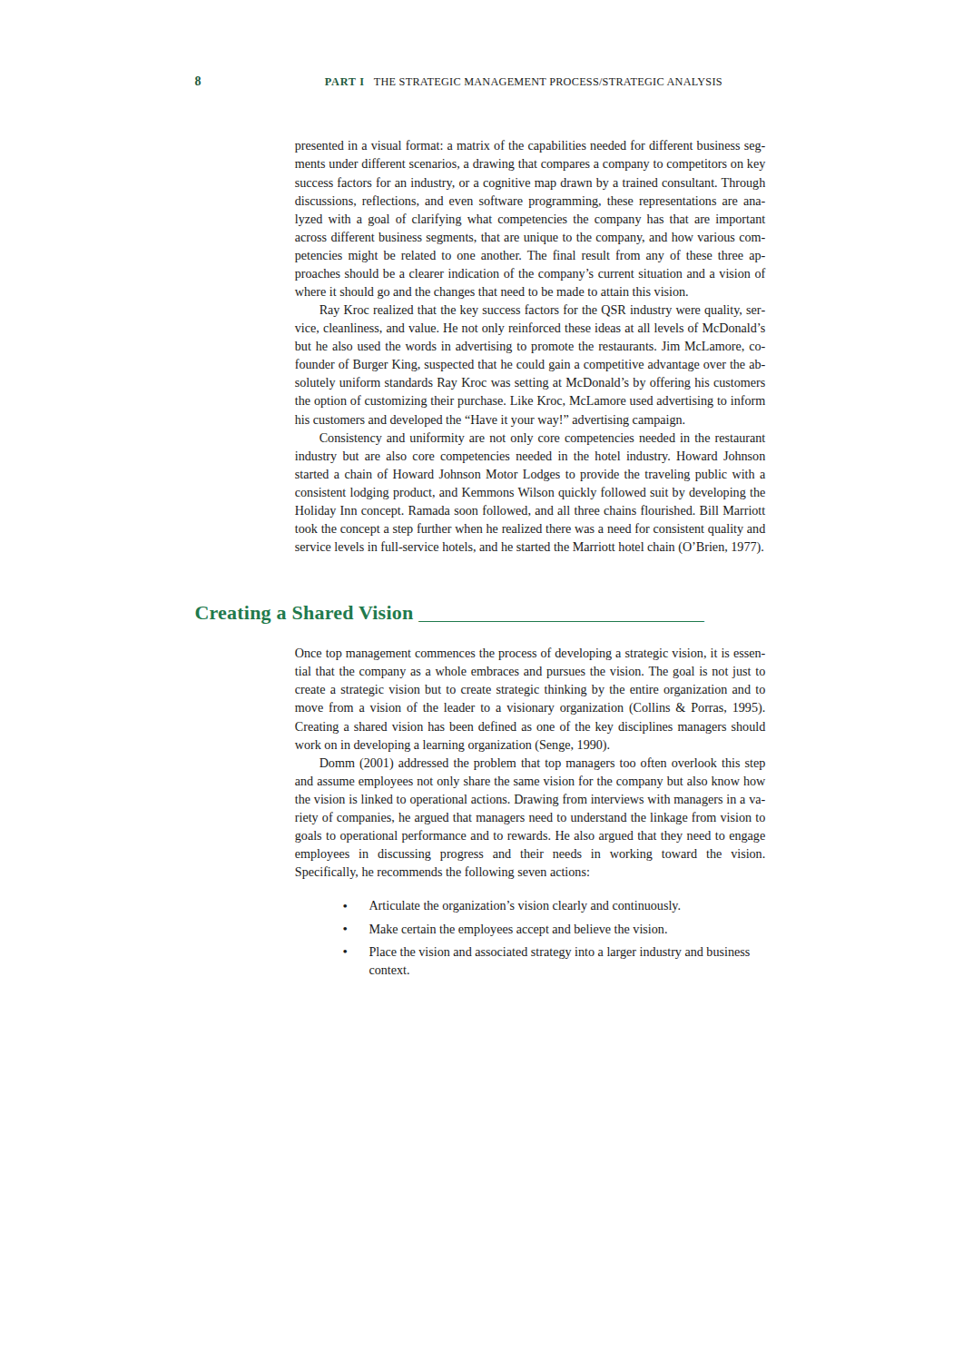8
PART I The Strategic Management Process/Strategic Analysis
presented in a visual format: a matrix of the capabilities needed for different business segments under different scenarios, a drawing that compares a company to competitors on key success factors for an industry, or a cognitive map drawn by a trained consultant. Through discussions, reflections, and even software programming, these representations are analyzed with a goal of clarifying what competencies the company has that are important across different business segments, that are unique to the company, and how various competencies might be related to one another. The final result from any of these three approaches should be a clearer indication of the company’s current situation and a vision of where it should go and the changes that need to be made to attain this vision.
Ray Kroc realized that the key success factors for the QSR industry were quality, service, cleanliness, and value. He not only reinforced these ideas at all levels of McDonald’s but he also used the words in advertising to promote the restaurants. Jim McLamore, cofounder of Burger King, suspected that he could gain a competitive advantage over the absolutely uniform standards Ray Kroc was setting at McDonald’s by offering his customers the option of customizing their purchase. Like Kroc, McLamore used advertising to inform his customers and developed the “Have it your way!” advertising campaign.
Consistency and uniformity are not only core competencies needed in the restaurant industry but are also core competencies needed in the hotel industry. Howard Johnson started a chain of Howard Johnson Motor Lodges to provide the traveling public with a consistent lodging product, and Kemmons Wilson quickly followed suit by developing the Holiday Inn concept. Ramada soon followed, and all three chains flourished. Bill Marriott took the concept a step further when he realized there was a need for consistent quality and service levels in full-service hotels, and he started the Marriott hotel chain (O’Brien, 1977).
Creating a Shared Vision _______________________________
Once top management commences the process of developing a strategic vision, it is essential that the company as a whole embraces and pursues the vision. The goal is not just to create a strategic vision but to create strategic thinking by the entire organization and to move from a vision of the leader to a visionary organization (Collins & Porras, 1995). Creating a shared vision has been defined as one of the key disciplines managers should work on in developing a learning organization (Senge, 1990).
Domm (2001) addressed the problem that top managers too often overlook this step and assume employees not only share the same vision for the company but also know how the vision is linked to operational actions. Drawing from interviews with managers in a variety of companies, he argued that managers need to understand the linkage from vision to goals to operational performance and to rewards. He also argued that they need to engage employees in discussing progress and their needs in working toward the vision. Specifically, he recommends the following seven actions:
Articulate the organization’s vision clearly and continuously.
Make certain the employees accept and believe the vision.
Place the vision and associated strategy into a larger industry and business context.